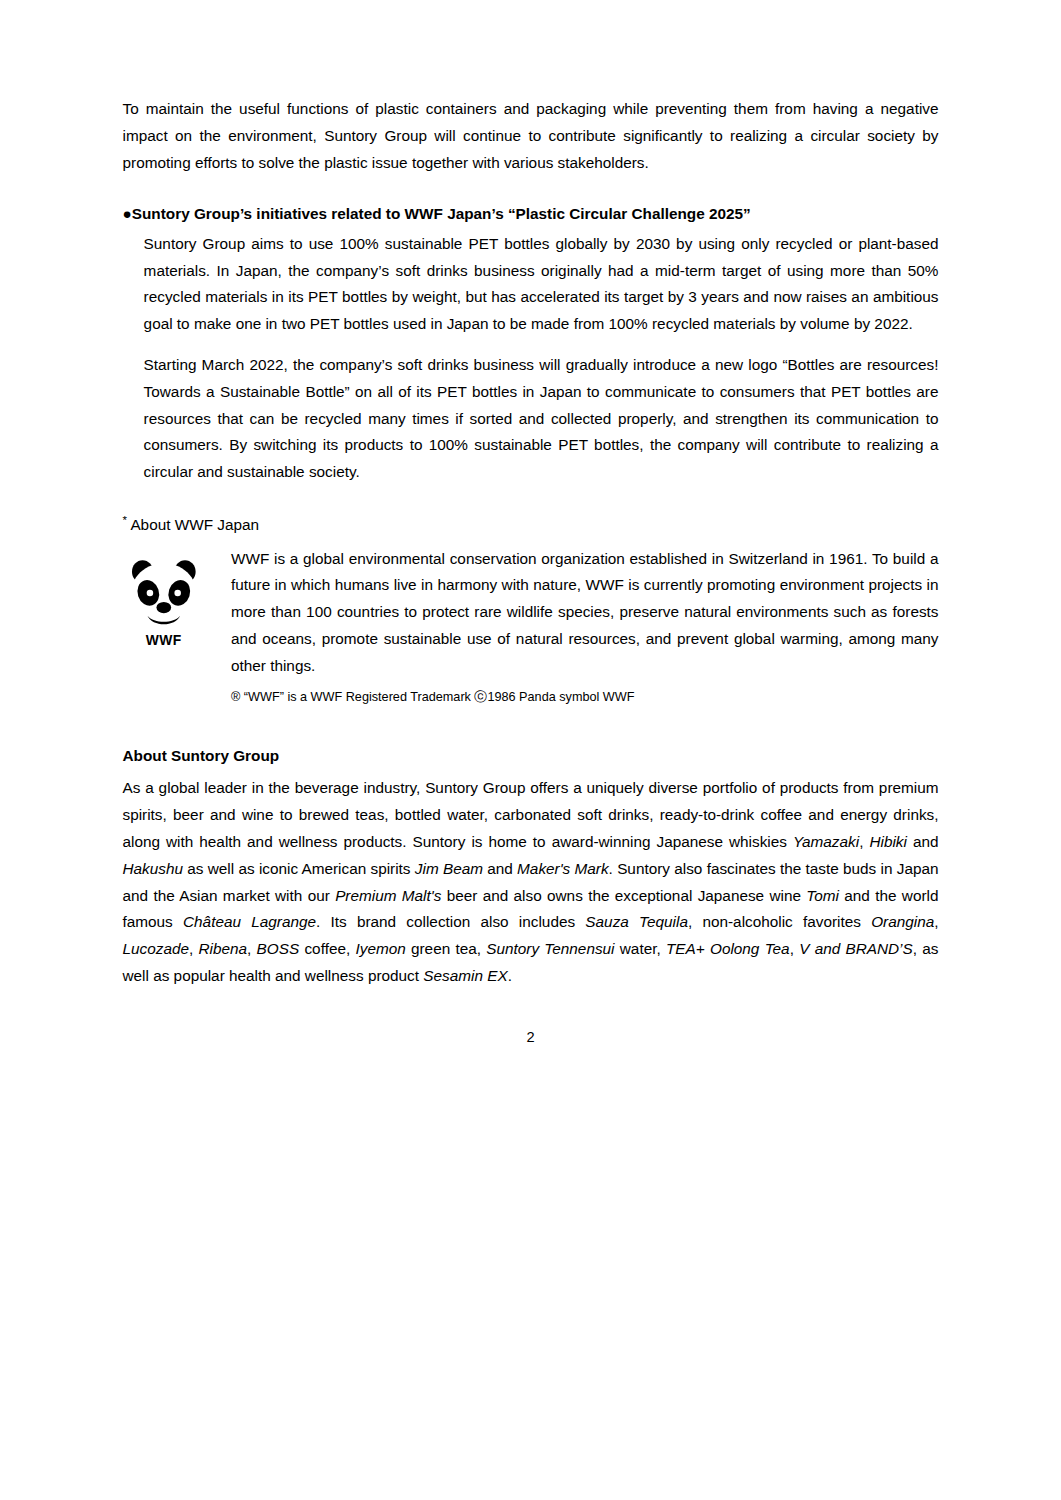To maintain the useful functions of plastic containers and packaging while preventing them from having a negative impact on the environment, Suntory Group will continue to contribute significantly to realizing a circular society by promoting efforts to solve the plastic issue together with various stakeholders.
●Suntory Group’s initiatives related to WWF Japan’s “Plastic Circular Challenge 2025”
Suntory Group aims to use 100% sustainable PET bottles globally by 2030 by using only recycled or plant-based materials. In Japan, the company’s soft drinks business originally had a mid-term target of using more than 50% recycled materials in its PET bottles by weight, but has accelerated its target by 3 years and now raises an ambitious goal to make one in two PET bottles used in Japan to be made from 100% recycled materials by volume by 2022.
Starting March 2022, the company’s soft drinks business will gradually introduce a new logo “Bottles are resources! Towards a Sustainable Bottle” on all of its PET bottles in Japan to communicate to consumers that PET bottles are resources that can be recycled many times if sorted and collected properly, and strengthen its communication to consumers. By switching its products to 100% sustainable PET bottles, the company will contribute to realizing a circular and sustainable society.
* About WWF Japan
WWF
WWF is a global environmental conservation organization established in Switzerland in 1961. To build a future in which humans live in harmony with nature, WWF is currently promoting environment projects in more than 100 countries to protect rare wildlife species, preserve natural environments such as forests and oceans, promote sustainable use of natural resources, and prevent global warming, among many other things.
® “WWF” is a WWF Registered Trademark ⓒ1986 Panda symbol WWF
About Suntory Group
As a global leader in the beverage industry, Suntory Group offers a uniquely diverse portfolio of products from premium spirits, beer and wine to brewed teas, bottled water, carbonated soft drinks, ready-to-drink coffee and energy drinks, along with health and wellness products. Suntory is home to award-winning Japanese whiskies Yamazaki, Hibiki and Hakushu as well as iconic American spirits Jim Beam and Maker's Mark. Suntory also fascinates the taste buds in Japan and the Asian market with our Premium Malt's beer and also owns the exceptional Japanese wine Tomi and the world famous Château Lagrange. Its brand collection also includes Sauza Tequila, non-alcoholic favorites Orangina, Lucozade, Ribena, BOSS coffee, Iyemon green tea, Suntory Tennensui water, TEA+ Oolong Tea, V and BRAND’S, as well as popular health and wellness product Sesamin EX.
2